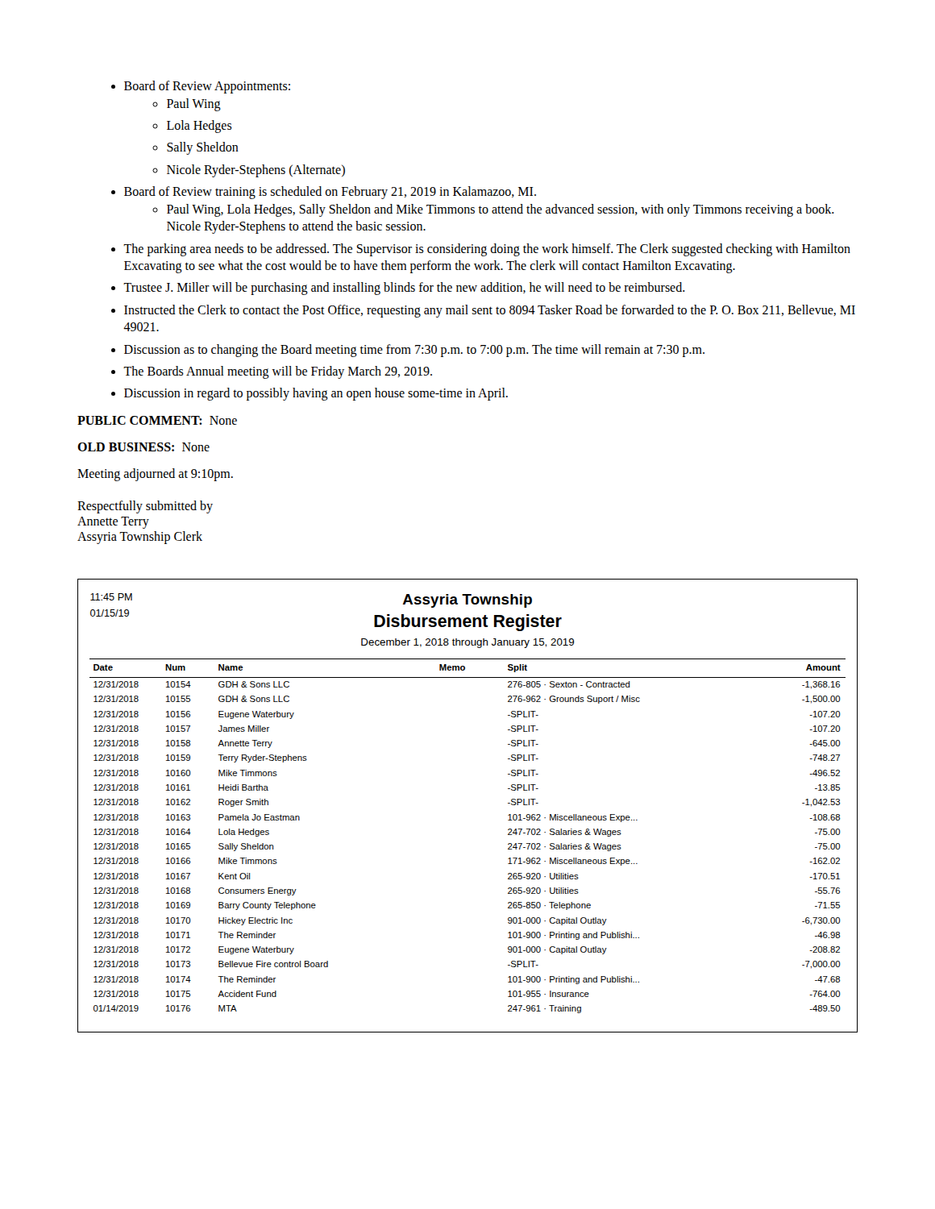Board of Review Appointments:
Paul Wing
Lola Hedges
Sally Sheldon
Nicole Ryder-Stephens (Alternate)
Board of Review training is scheduled on February 21, 2019 in Kalamazoo, MI.
Paul Wing, Lola Hedges, Sally Sheldon and Mike Timmons to attend the advanced session, with only Timmons receiving a book. Nicole Ryder-Stephens to attend the basic session.
The parking area needs to be addressed. The Supervisor is considering doing the work himself. The Clerk suggested checking with Hamilton Excavating to see what the cost would be to have them perform the work. The clerk will contact Hamilton Excavating.
Trustee J. Miller will be purchasing and installing blinds for the new addition, he will need to be reimbursed.
Instructed the Clerk to contact the Post Office, requesting any mail sent to 8094 Tasker Road be forwarded to the P. O. Box 211, Bellevue, MI 49021.
Discussion as to changing the Board meeting time from 7:30 p.m. to 7:00 p.m. The time will remain at 7:30 p.m.
The Boards Annual meeting will be Friday March 29, 2019.
Discussion in regard to possibly having an open house some-time in April.
PUBLIC COMMENT: None
OLD BUSINESS: None
Meeting adjourned at 9:10pm.
Respectfully submitted by
Annette Terry
Assyria Township Clerk
11:45 PM
01/15/19
Assyria Township
Disbursement Register
December 1, 2018 through January 15, 2019
| Date | Num | Name | Memo | Split | Amount |
| --- | --- | --- | --- | --- | --- |
| 12/31/2018 | 10154 | GDH & Sons LLC | | 276-805 · Sexton - Contracted | -1,368.16 |
| 12/31/2018 | 10155 | GDH & Sons LLC | | 276-962 · Grounds Suport / Misc | -1,500.00 |
| 12/31/2018 | 10156 | Eugene Waterbury | | -SPLIT- | -107.20 |
| 12/31/2018 | 10157 | James Miller | | -SPLIT- | -107.20 |
| 12/31/2018 | 10158 | Annette Terry | | -SPLIT- | -645.00 |
| 12/31/2018 | 10159 | Terry Ryder-Stephens | | -SPLIT- | -748.27 |
| 12/31/2018 | 10160 | Mike Timmons | | -SPLIT- | -496.52 |
| 12/31/2018 | 10161 | Heidi Bartha | | -SPLIT- | -13.85 |
| 12/31/2018 | 10162 | Roger Smith | | -SPLIT- | -1,042.53 |
| 12/31/2018 | 10163 | Pamela Jo Eastman | | 101-962 · Miscellaneous Expe... | -108.68 |
| 12/31/2018 | 10164 | Lola Hedges | | 247-702 · Salaries & Wages | -75.00 |
| 12/31/2018 | 10165 | Sally Sheldon | | 247-702 · Salaries & Wages | -75.00 |
| 12/31/2018 | 10166 | Mike Timmons | | 171-962 · Miscellaneous Expe... | -162.02 |
| 12/31/2018 | 10167 | Kent Oil | | 265-920 · Utilities | -170.51 |
| 12/31/2018 | 10168 | Consumers Energy | | 265-920 · Utilities | -55.76 |
| 12/31/2018 | 10169 | Barry County Telephone | | 265-850 · Telephone | -71.55 |
| 12/31/2018 | 10170 | Hickey Electric Inc | | 901-000 · Capital Outlay | -6,730.00 |
| 12/31/2018 | 10171 | The Reminder | | 101-900 · Printing and Publishi... | -46.98 |
| 12/31/2018 | 10172 | Eugene Waterbury | | 901-000 · Capital Outlay | -208.82 |
| 12/31/2018 | 10173 | Bellevue Fire control Board | | -SPLIT- | -7,000.00 |
| 12/31/2018 | 10174 | The Reminder | | 101-900 · Printing and Publishi... | -47.68 |
| 12/31/2018 | 10175 | Accident Fund | | 101-955 · Insurance | -764.00 |
| 01/14/2019 | 10176 | MTA | | 247-961 · Training | -489.50 |